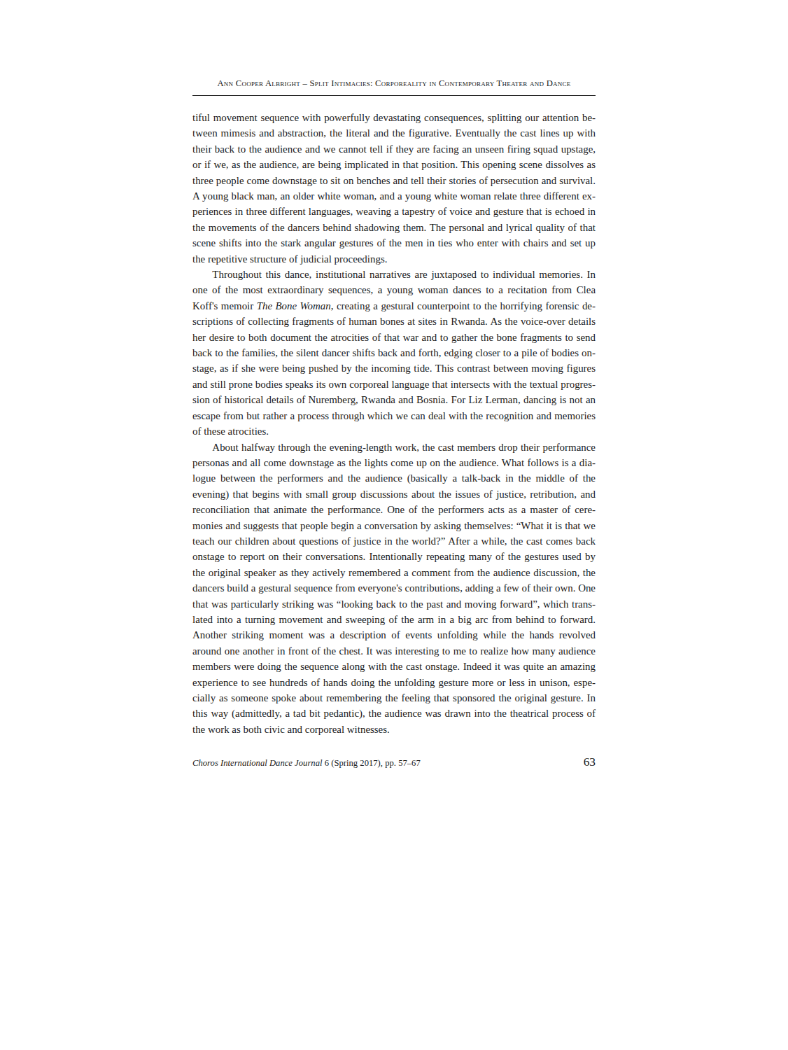Ann Cooper Albright – Split Intimacies: Corporeality in Contemporary Theater and Dance
tiful movement sequence with powerfully devastating consequences, splitting our attention between mimesis and abstraction, the literal and the figurative. Eventually the cast lines up with their back to the audience and we cannot tell if they are facing an unseen firing squad upstage, or if we, as the audience, are being implicated in that position. This opening scene dissolves as three people come downstage to sit on benches and tell their stories of persecution and survival. A young black man, an older white woman, and a young white woman relate three different experiences in three different languages, weaving a tapestry of voice and gesture that is echoed in the movements of the dancers behind shadowing them. The personal and lyrical quality of that scene shifts into the stark angular gestures of the men in ties who enter with chairs and set up the repetitive structure of judicial proceedings.
Throughout this dance, institutional narratives are juxtaposed to individual memories. In one of the most extraordinary sequences, a young woman dances to a recitation from Clea Koff's memoir The Bone Woman, creating a gestural counterpoint to the horrifying forensic descriptions of collecting fragments of human bones at sites in Rwanda. As the voice-over details her desire to both document the atrocities of that war and to gather the bone fragments to send back to the families, the silent dancer shifts back and forth, edging closer to a pile of bodies onstage, as if she were being pushed by the incoming tide. This contrast between moving figures and still prone bodies speaks its own corporeal language that intersects with the textual progression of historical details of Nuremberg, Rwanda and Bosnia. For Liz Lerman, dancing is not an escape from but rather a process through which we can deal with the recognition and memories of these atrocities.
About halfway through the evening-length work, the cast members drop their performance personas and all come downstage as the lights come up on the audience. What follows is a dialogue between the performers and the audience (basically a talk-back in the middle of the evening) that begins with small group discussions about the issues of justice, retribution, and reconciliation that animate the performance. One of the performers acts as a master of ceremonies and suggests that people begin a conversation by asking themselves: “What it is that we teach our children about questions of justice in the world?” After a while, the cast comes back onstage to report on their conversations. Intentionally repeating many of the gestures used by the original speaker as they actively remembered a comment from the audience discussion, the dancers build a gestural sequence from everyone's contributions, adding a few of their own. One that was particularly striking was “looking back to the past and moving forward”, which translated into a turning movement and sweeping of the arm in a big arc from behind to forward. Another striking moment was a description of events unfolding while the hands revolved around one another in front of the chest. It was interesting to me to realize how many audience members were doing the sequence along with the cast onstage. Indeed it was quite an amazing experience to see hundreds of hands doing the unfolding gesture more or less in unison, especially as someone spoke about remembering the feeling that sponsored the original gesture. In this way (admittedly, a tad bit pedantic), the audience was drawn into the theatrical process of the work as both civic and corporeal witnesses.
Choros International Dance Journal 6 (Spring 2017), pp. 57–67 63